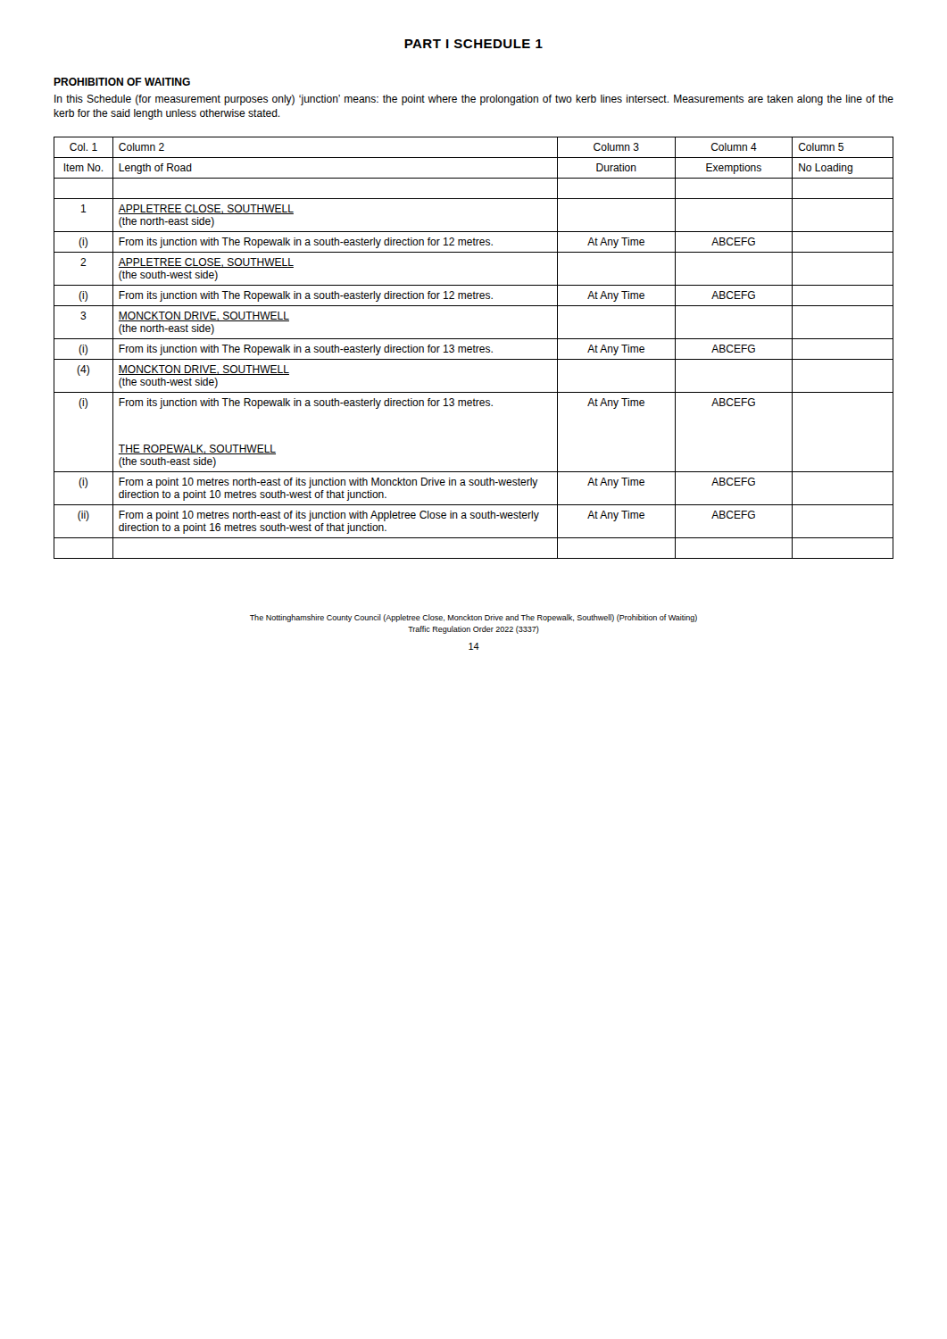PART I SCHEDULE 1
PROHIBITION OF WAITING
In this Schedule (for measurement purposes only) ‘junction’ means: the point where the prolongation of two kerb lines intersect. Measurements are taken along the line of the kerb for the said length unless otherwise stated.
| Col. 1 | Column 2 | Column 3 | Column 4 | Column 5 |
| --- | --- | --- | --- | --- |
| Item No. | Length of Road | Duration | Exemptions | No Loading |
| 1 | APPLETREE CLOSE, SOUTHWELL (the north-east side) | | | |
| (i) | From its junction with The Ropewalk in a south-easterly direction for 12 metres. | At Any Time | ABCEFG | |
| 2 | APPLETREE CLOSE, SOUTHWELL (the south-west side) | | | |
| (i) | From its junction with The Ropewalk in a south-easterly direction for 12 metres. | At Any Time | ABCEFG | |
| 3 | MONCKTON DRIVE, SOUTHWELL (the north-east side) | | | |
| (i) | From its junction with The Ropewalk in a south-easterly direction for 13 metres. | At Any Time | ABCEFG | |
| (4) | MONCKTON DRIVE, SOUTHWELL (the south-west side) | | | |
| (i) | From its junction with The Ropewalk in a south-easterly direction for 13 metres. THE ROPEWALK, SOUTHWELL (the south-east side) | At Any Time | ABCEFG | |
| (i) | From a point 10 metres north-east of its junction with Monckton Drive in a south-westerly direction to a point 10 metres south-west of that junction. | At Any Time | ABCEFG | |
| (ii) | From a point 10 metres north-east of its junction with Appletree Close in a south-westerly direction to a point 16 metres south-west of that junction. | At Any Time | ABCEFG | |
The Nottinghamshire County Council (Appletree Close, Monckton Drive and The Ropewalk, Southwell) (Prohibition of Waiting)
Traffic Regulation Order 2022 (3337)
14